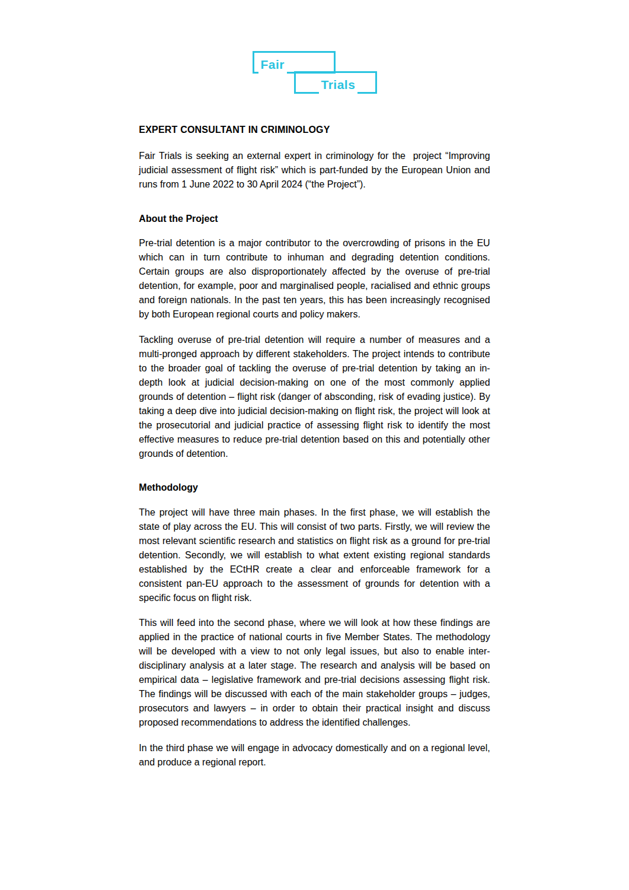Fair Trials
EXPERT CONSULTANT IN CRIMINOLOGY
Fair Trials is seeking an external expert in criminology for the project “Improving judicial assessment of flight risk” which is part-funded by the European Union and runs from 1 June 2022 to 30 April 2024 (“the Project”).
About the Project
Pre-trial detention is a major contributor to the overcrowding of prisons in the EU which can in turn contribute to inhuman and degrading detention conditions. Certain groups are also disproportionately affected by the overuse of pre-trial detention, for example, poor and marginalised people, racialised and ethnic groups and foreign nationals. In the past ten years, this has been increasingly recognised by both European regional courts and policy makers.
Tackling overuse of pre-trial detention will require a number of measures and a multi-pronged approach by different stakeholders. The project intends to contribute to the broader goal of tackling the overuse of pre-trial detention by taking an in-depth look at judicial decision-making on one of the most commonly applied grounds of detention – flight risk (danger of absconding, risk of evading justice). By taking a deep dive into judicial decision-making on flight risk, the project will look at the prosecutorial and judicial practice of assessing flight risk to identify the most effective measures to reduce pre-trial detention based on this and potentially other grounds of detention.
Methodology
The project will have three main phases. In the first phase, we will establish the state of play across the EU. This will consist of two parts. Firstly, we will review the most relevant scientific research and statistics on flight risk as a ground for pre-trial detention. Secondly, we will establish to what extent existing regional standards established by the ECtHR create a clear and enforceable framework for a consistent pan-EU approach to the assessment of grounds for detention with a specific focus on flight risk.
This will feed into the second phase, where we will look at how these findings are applied in the practice of national courts in five Member States. The methodology will be developed with a view to not only legal issues, but also to enable inter-disciplinary analysis at a later stage. The research and analysis will be based on empirical data – legislative framework and pre-trial decisions assessing flight risk. The findings will be discussed with each of the main stakeholder groups – judges, prosecutors and lawyers – in order to obtain their practical insight and discuss proposed recommendations to address the identified challenges.
In the third phase we will engage in advocacy domestically and on a regional level, and produce a regional report.